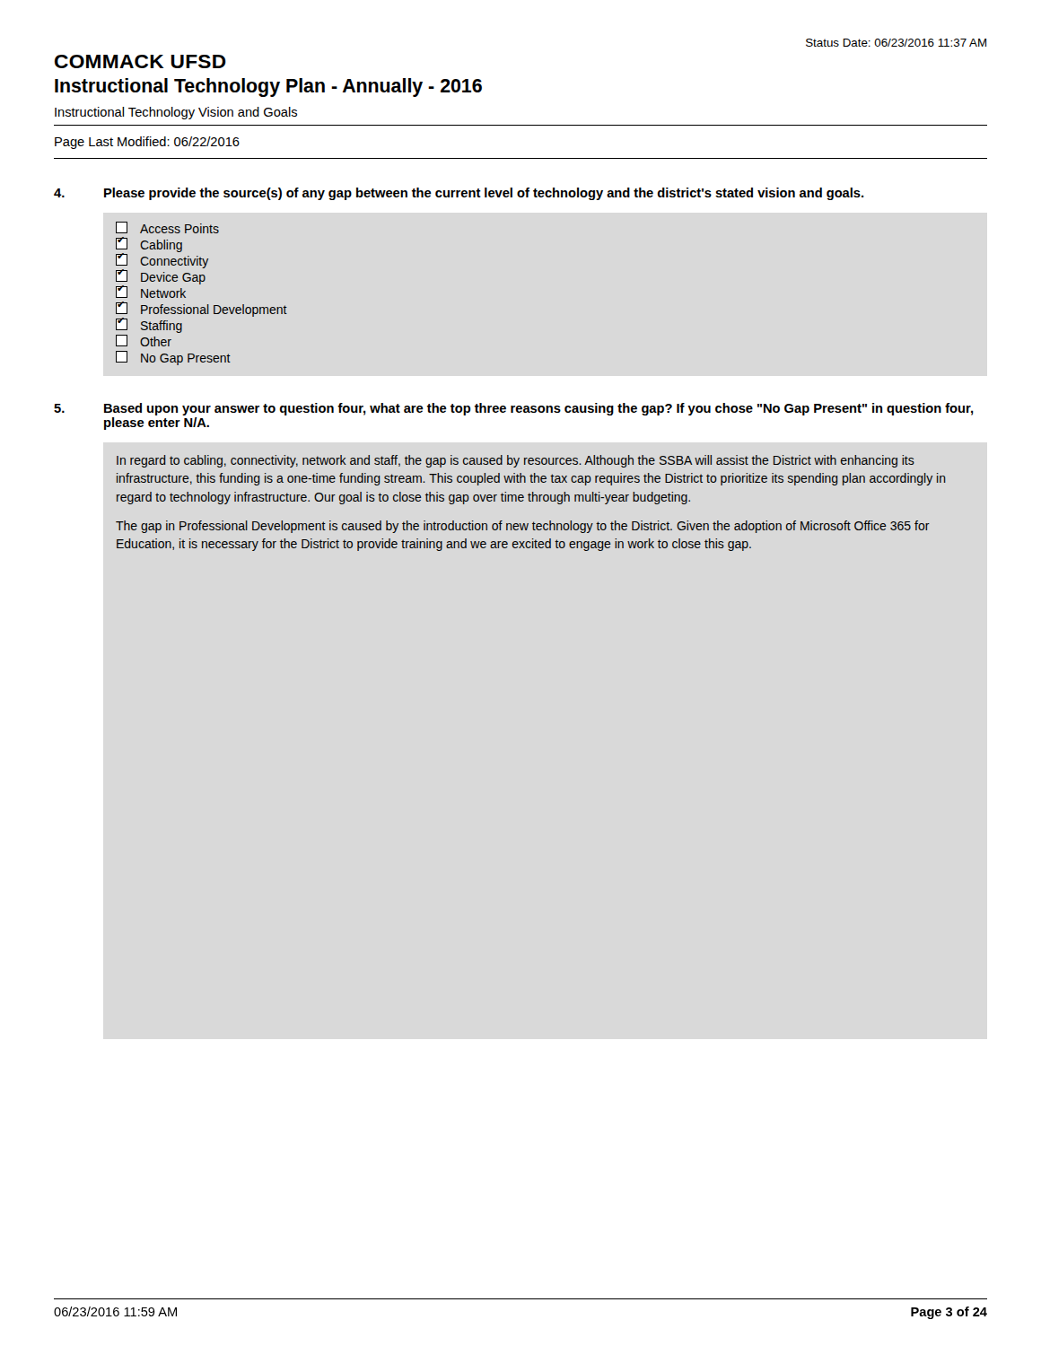Status Date: 06/23/2016 11:37 AM
COMMACK UFSD
Instructional Technology Plan - Annually - 2016
Instructional Technology Vision and Goals
Page Last Modified: 06/22/2016
4.
Please provide the source(s) of any gap between the current level of technology and the district's stated vision and goals.
Access Points
Cabling
Connectivity
Device Gap
Network
Professional Development
Staffing
Other
No Gap Present
5.
Based upon your answer to question four, what are the top three reasons causing the gap? If you chose "No Gap Present" in question four, please enter N/A.
In regard to cabling, connectivity, network and staff, the gap is caused by resources. Although the SSBA will assist the District with enhancing its infrastructure, this funding is a one-time funding stream. This coupled with the tax cap requires the District to prioritize its spending plan accordingly in regard to technology infrastructure. Our goal is to close this gap over time through multi-year budgeting.
The gap in Professional Development is caused by the introduction of new technology to the District. Given the adoption of Microsoft Office 365 for Education, it is necessary for the District to provide training and we are excited to engage in work to close this gap.
06/23/2016 11:59 AM Page 3 of 24